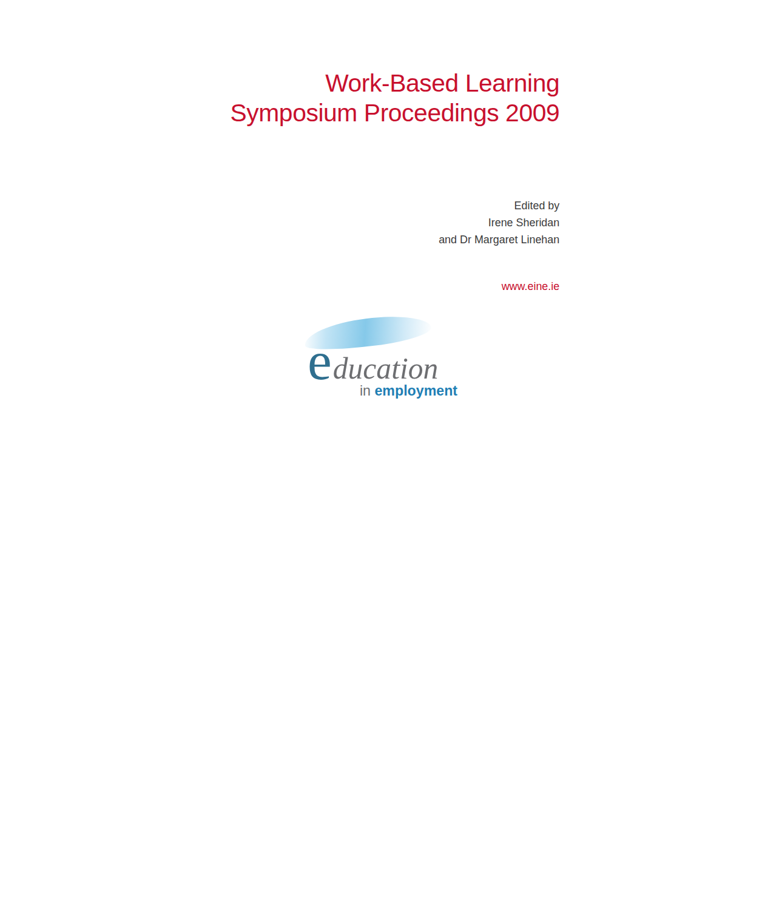Work-Based Learning Symposium Proceedings 2009
Edited by
Irene Sheridan
and Dr Margaret Linehan
www.eine.ie
education
in employment